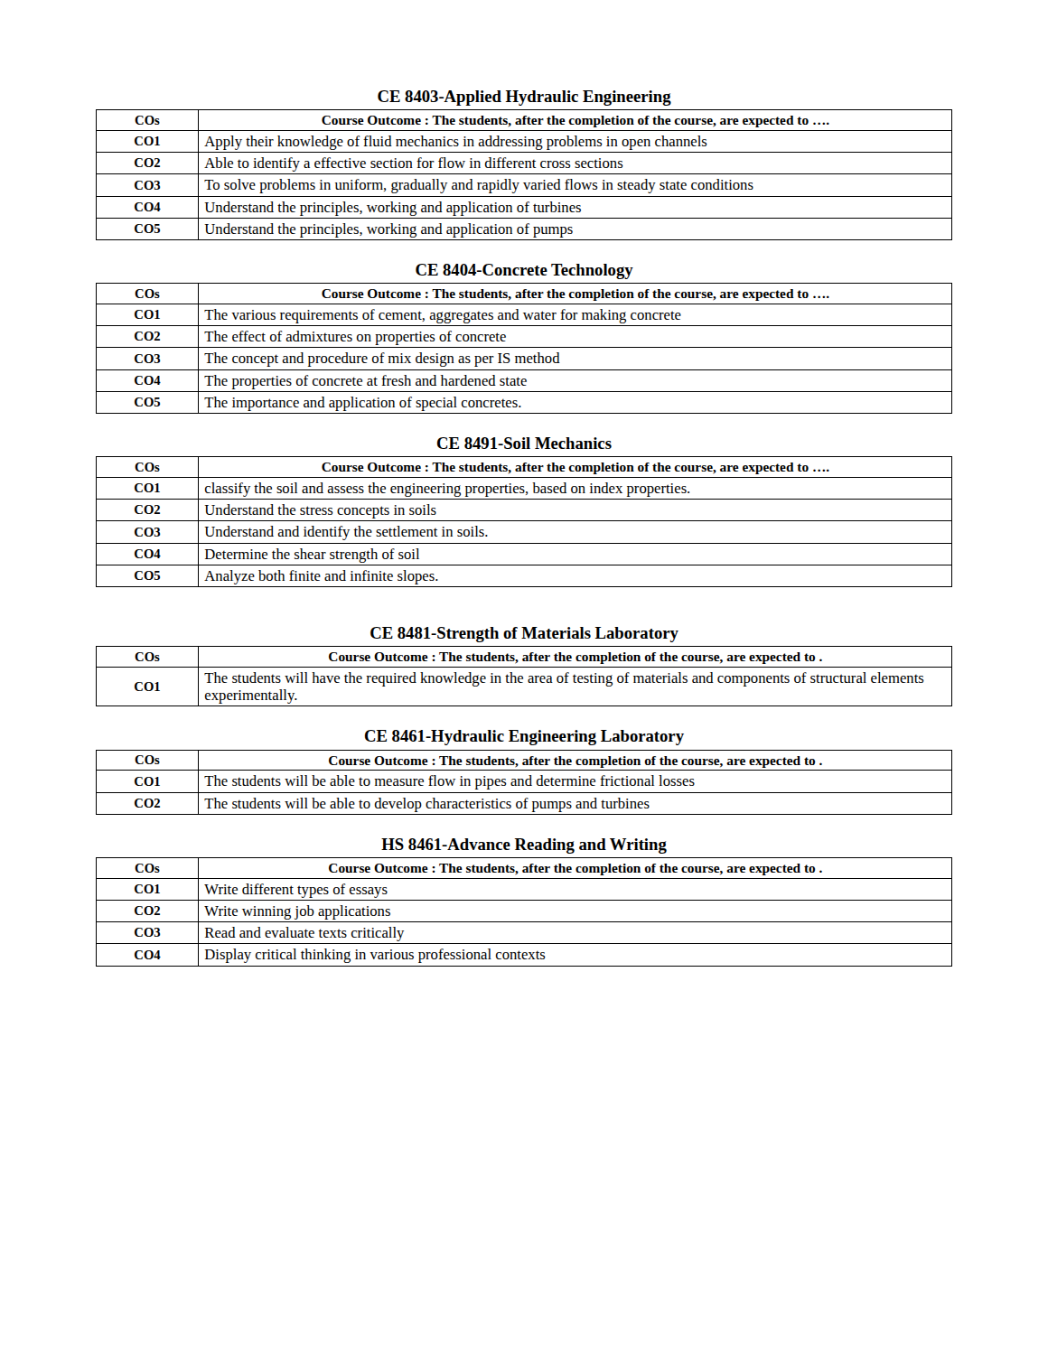CE 8403-Applied Hydraulic Engineering
| COs | Course Outcome : The students, after the completion of the course, are expected to …. |
| CO1 | Apply their knowledge of fluid mechanics in addressing problems in open channels |
| CO2 | Able to identify a effective section for flow in different cross sections |
| CO3 | To solve problems in uniform, gradually and rapidly varied flows in steady state conditions |
| CO4 | Understand the principles, working and application of turbines |
| CO5 | Understand the principles, working and application of pumps |
CE 8404-Concrete Technology
| COs | Course Outcome : The students, after the completion of the course, are expected to …. |
| CO1 | The various requirements of cement, aggregates and water for making concrete |
| CO2 | The effect of admixtures on properties of concrete |
| CO3 | The concept and procedure of mix design as per IS method |
| CO4 | The properties of concrete at fresh and hardened state |
| CO5 | The importance and application of special concretes. |
CE 8491-Soil Mechanics
| COs | Course Outcome : The students, after the completion of the course, are expected to …. |
| CO1 | classify the soil and assess the engineering properties, based on index properties. |
| CO2 | Understand the stress concepts in soils |
| CO3 | Understand and identify the settlement in soils. |
| CO4 | Determine the shear strength of soil |
| CO5 | Analyze both finite and infinite slopes. |
CE 8481-Strength of Materials Laboratory
| COs | Course Outcome : The students, after the completion of the course, are expected to . |
| CO1 | The students will have the required knowledge in the area of testing of materials and components of structural elements experimentally. |
CE 8461-Hydraulic Engineering Laboratory
| COs | Course Outcome : The students, after the completion of the course, are expected to . |
| CO1 | The students will be able to measure flow in pipes and determine frictional losses |
| CO2 | The students will be able to develop characteristics of pumps and turbines |
HS 8461-Advance Reading and Writing
| COs | Course Outcome : The students, after the completion of the course, are expected to . |
| CO1 | Write different types of essays |
| CO2 | Write winning job applications |
| CO3 | Read and evaluate texts critically |
| CO4 | Display critical thinking in various professional contexts |